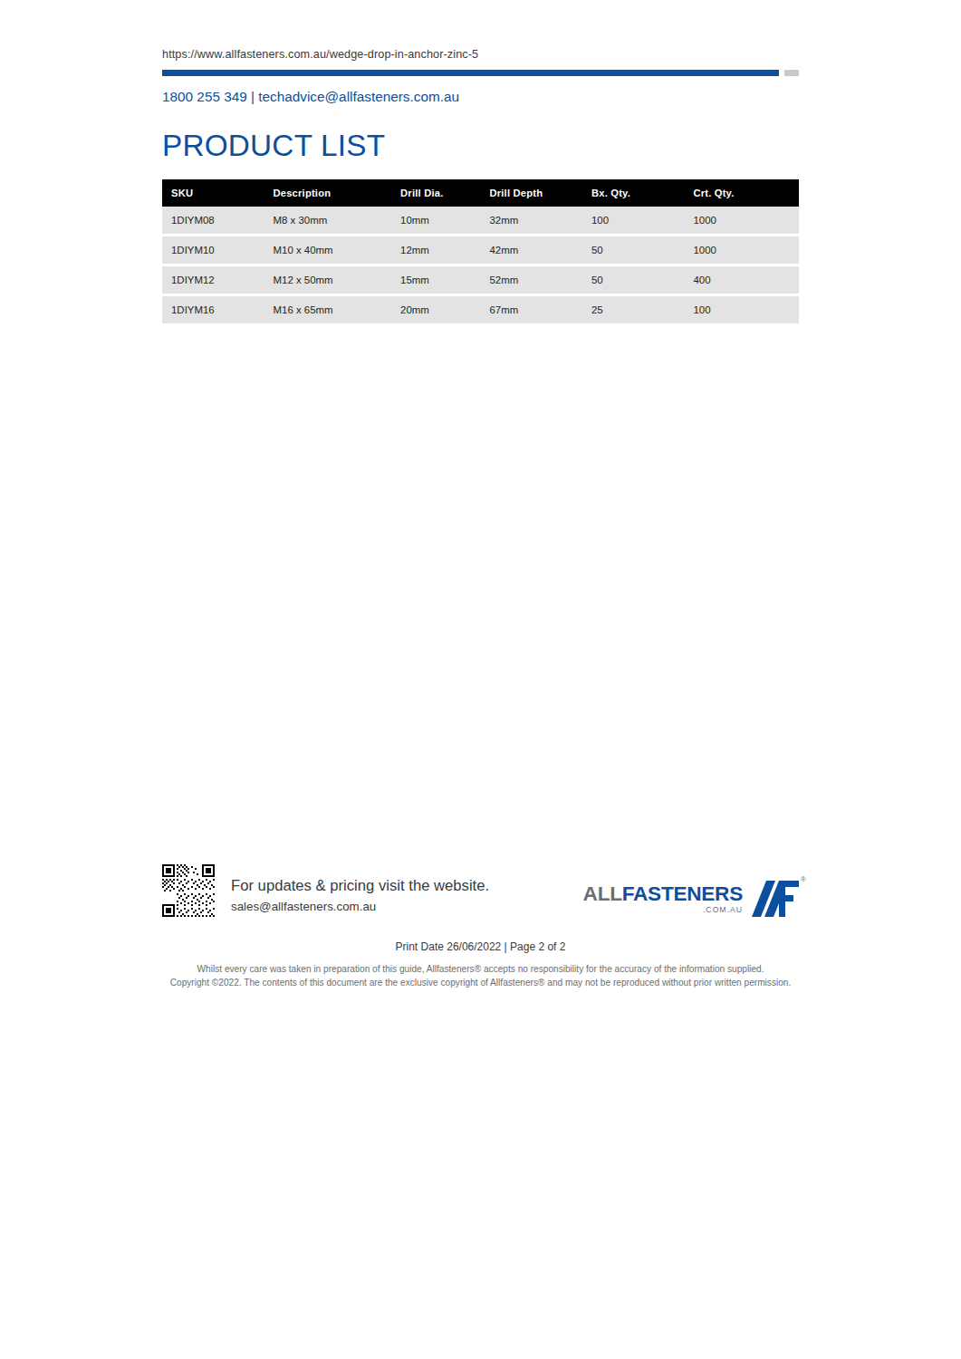https://www.allfasteners.com.au/wedge-drop-in-anchor-zinc-5
1800 255 349 | techadvice@allfasteners.com.au
PRODUCT LIST
| SKU | Description | Drill Dia. | Drill Depth | Bx. Qty. | Crt. Qty. |
| --- | --- | --- | --- | --- | --- |
| 1DIYM08 | M8 x 30mm | 10mm | 32mm | 100 | 1000 |
| 1DIYM10 | M10 x 40mm | 12mm | 42mm | 50 | 1000 |
| 1DIYM12 | M12 x 50mm | 15mm | 52mm | 50 | 400 |
| 1DIYM16 | M16 x 65mm | 20mm | 67mm | 25 | 100 |
For updates & pricing visit the website.
sales@allfasteners.com.au
ALL FASTENERS .COM.AU
®
Print Date 26/06/2022 | Page 2 of 2
Whilst every care was taken in preparation of this guide, Allfasteners® accepts no responsibility for the accuracy of the information supplied.
Copyright ©2022. The contents of this document are the exclusive copyright of Allfasteners® and may not be reproduced without prior written permission.